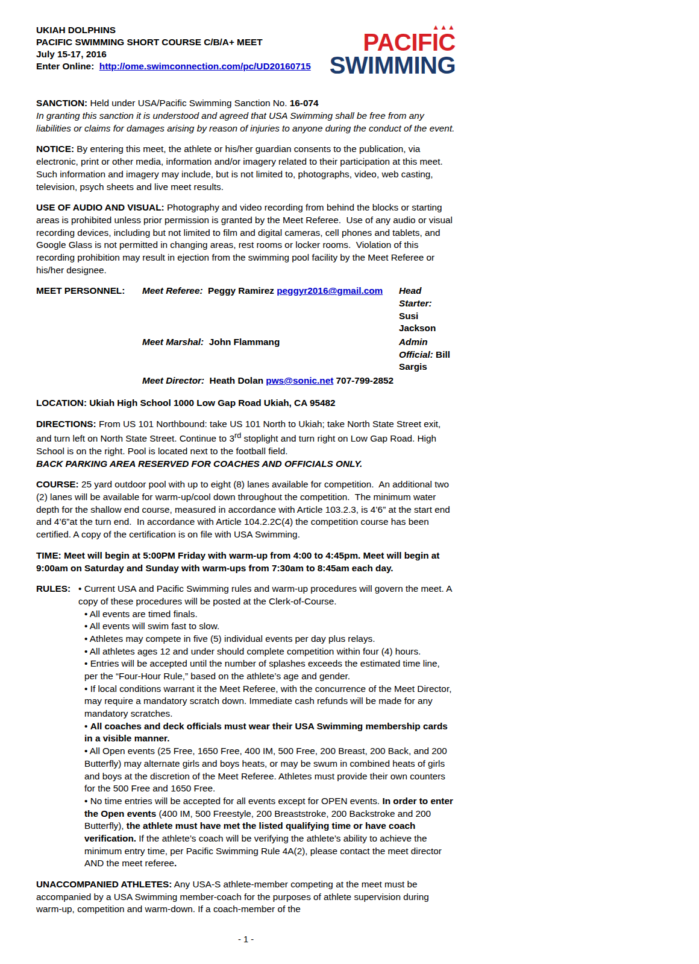UKIAH DOLPHINS
PACIFIC SWIMMING SHORT COURSE C/B/A+ MEET
July 15-17, 2016
Enter Online: http://ome.swimconnection.com/pc/UD20160715
▲▲▲ PACIFIC SWIMMING
SANCTION: Held under USA/Pacific Swimming Sanction No. 16-074
In granting this sanction it is understood and agreed that USA Swimming shall be free from any liabilities or claims for damages arising by reason of injuries to anyone during the conduct of the event.
NOTICE: By entering this meet, the athlete or his/her guardian consents to the publication, via electronic, print or other media, information and/or imagery related to their participation at this meet. Such information and imagery may include, but is not limited to, photographs, video, web casting, television, psych sheets and live meet results.
USE OF AUDIO AND VISUAL: Photography and video recording from behind the blocks or starting areas is prohibited unless prior permission is granted by the Meet Referee. Use of any audio or visual recording devices, including but not limited to film and digital cameras, cell phones and tablets, and Google Glass is not permitted in changing areas, rest rooms or locker rooms. Violation of this recording prohibition may result in ejection from the swimming pool facility by the Meet Referee or his/her designee.
| MEET PERSONNEL: | Meet Referee: Peggy Ramirez peggyr2016@gmail.com | Head Starter: Susi Jackson |
| | Meet Marshal: John Flammang | Admin Official: Bill Sargis |
| | Meet Director: Heath Dolan pws@sonic.net 707-799-2852 |
LOCATION: Ukiah High School 1000 Low Gap Road Ukiah, CA 95482
DIRECTIONS: From US 101 Northbound: take US 101 North to Ukiah; take North State Street exit, and turn left on North State Street. Continue to 3rd stoplight and turn right on Low Gap Road. High School is on the right. Pool is located next to the football field.
BACK PARKING AREA RESERVED FOR COACHES AND OFFICIALS ONLY.
COURSE: 25 yard outdoor pool with up to eight (8) lanes available for competition. An additional two (2) lanes will be available for warm-up/cool down throughout the competition. The minimum water depth for the shallow end course, measured in accordance with Article 103.2.3, is 4’6” at the start end and 4’6”at the turn end. In accordance with Article 104.2.2C(4) the competition course has been certified. A copy of the certification is on file with USA Swimming.
TIME: Meet will begin at 5:00PM Friday with warm-up from 4:00 to 4:45pm. Meet will begin at 9:00am on Saturday and Sunday with warm-ups from 7:30am to 8:45am each day.
RULES:
• Current USA and Pacific Swimming rules and warm-up procedures will govern the meet. A copy of these procedures will be posted at the Clerk-of-Course.
• All events are timed finals.
• All events will swim fast to slow.
• Athletes may compete in five (5) individual events per day plus relays.
• All athletes ages 12 and under should complete competition within four (4) hours.
• Entries will be accepted until the number of splashes exceeds the estimated time line, per the “Four-Hour Rule,” based on the athlete’s age and gender.
• If local conditions warrant it the Meet Referee, with the concurrence of the Meet Director, may require a mandatory scratch down. Immediate cash refunds will be made for any mandatory scratches.
• All coaches and deck officials must wear their USA Swimming membership cards in a visible manner.
• All Open events (25 Free, 1650 Free, 400 IM, 500 Free, 200 Breast, 200 Back, and 200 Butterfly) may alternate girls and boys heats, or may be swum in combined heats of girls and boys at the discretion of the Meet Referee. Athletes must provide their own counters for the 500 Free and 1650 Free.
• No time entries will be accepted for all events except for OPEN events. In order to enter the Open events (400 IM, 500 Freestyle, 200 Breaststroke, 200 Backstroke and 200 Butterfly), the athlete must have met the listed qualifying time or have coach verification. If the athlete’s coach will be verifying the athlete’s ability to achieve the minimum entry time, per Pacific Swimming Rule 4A(2), please contact the meet director AND the meet referee.
UNACCOMPANIED ATHLETES: Any USA-S athlete-member competing at the meet must be accompanied by a USA Swimming member-coach for the purposes of athlete supervision during warm-up, competition and warm-down. If a coach-member of the
- 1 -